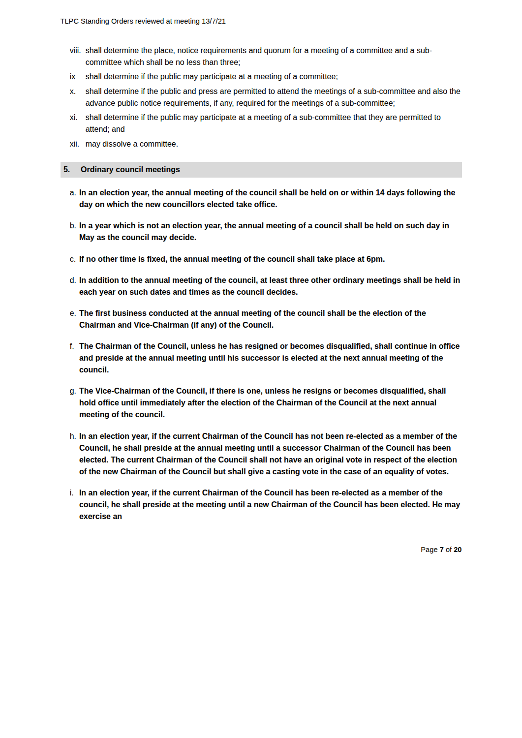TLPC Standing Orders reviewed at meeting 13/7/21
viii. shall determine the place, notice requirements and quorum for a meeting of a committee and a sub-committee which shall be no less than three;
ix shall determine if the public may participate at a meeting of a committee;
x. shall determine if the public and press are permitted to attend the meetings of a sub-committee and also the advance public notice requirements, if any, required for the meetings of a sub-committee;
xi. shall determine if the public may participate at a meeting of a sub-committee that they are permitted to attend; and
xii. may dissolve a committee.
5. Ordinary council meetings
a. In an election year, the annual meeting of the council shall be held on or within 14 days following the day on which the new councillors elected take office.
b. In a year which is not an election year, the annual meeting of a council shall be held on such day in May as the council may decide.
c. If no other time is fixed, the annual meeting of the council shall take place at 6pm.
d. In addition to the annual meeting of the council, at least three other ordinary meetings shall be held in each year on such dates and times as the council decides.
e. The first business conducted at the annual meeting of the council shall be the election of the Chairman and Vice-Chairman (if any) of the Council.
f. The Chairman of the Council, unless he has resigned or becomes disqualified, shall continue in office and preside at the annual meeting until his successor is elected at the next annual meeting of the council.
g. The Vice-Chairman of the Council, if there is one, unless he resigns or becomes disqualified, shall hold office until immediately after the election of the Chairman of the Council at the next annual meeting of the council.
h. In an election year, if the current Chairman of the Council has not been re-elected as a member of the Council, he shall preside at the annual meeting until a successor Chairman of the Council has been elected. The current Chairman of the Council shall not have an original vote in respect of the election of the new Chairman of the Council but shall give a casting vote in the case of an equality of votes.
i. In an election year, if the current Chairman of the Council has been re-elected as a member of the council, he shall preside at the meeting until a new Chairman of the Council has been elected. He may exercise an
Page 7 of 20